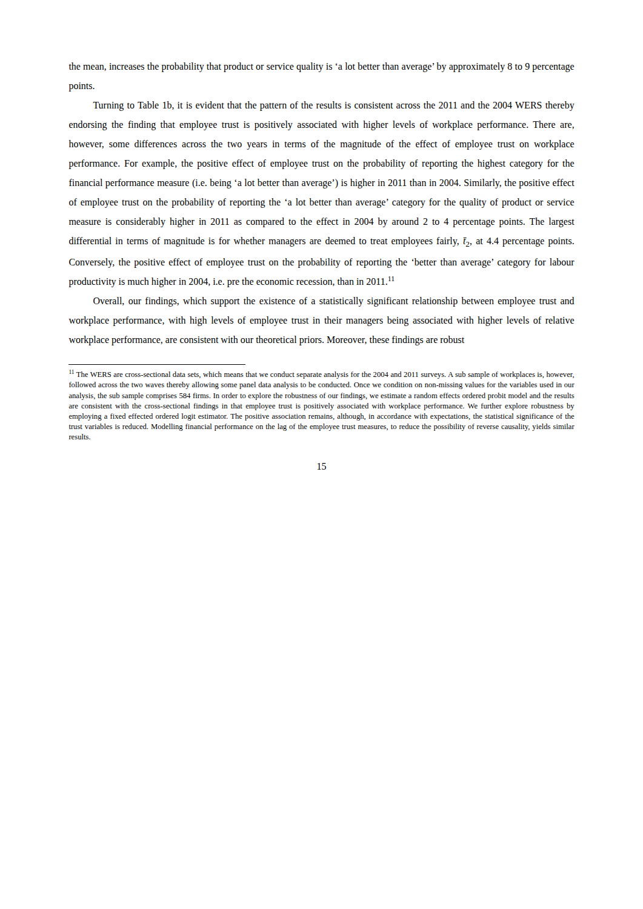the mean, increases the probability that product or service quality is ‘a lot better than average’ by approximately 8 to 9 percentage points.
Turning to Table 1b, it is evident that the pattern of the results is consistent across the 2011 and the 2004 WERS thereby endorsing the finding that employee trust is positively associated with higher levels of workplace performance. There are, however, some differences across the two years in terms of the magnitude of the effect of employee trust on workplace performance. For example, the positive effect of employee trust on the probability of reporting the highest category for the financial performance measure (i.e. being ‘a lot better than average’) is higher in 2011 than in 2004. Similarly, the positive effect of employee trust on the probability of reporting the ‘a lot better than average’ category for the quality of product or service measure is considerably higher in 2011 as compared to the effect in 2004 by around 2 to 4 percentage points. The largest differential in terms of magnitude is for whether managers are deemed to treat employees fairly, t̄2, at 4.4 percentage points. Conversely, the positive effect of employee trust on the probability of reporting the ‘better than average’ category for labour productivity is much higher in 2004, i.e. pre the economic recession, than in 2011.11
Overall, our findings, which support the existence of a statistically significant relationship between employee trust and workplace performance, with high levels of employee trust in their managers being associated with higher levels of relative workplace performance, are consistent with our theoretical priors. Moreover, these findings are robust
11 The WERS are cross-sectional data sets, which means that we conduct separate analysis for the 2004 and 2011 surveys. A sub sample of workplaces is, however, followed across the two waves thereby allowing some panel data analysis to be conducted. Once we condition on non-missing values for the variables used in our analysis, the sub sample comprises 584 firms. In order to explore the robustness of our findings, we estimate a random effects ordered probit model and the results are consistent with the cross-sectional findings in that employee trust is positively associated with workplace performance. We further explore robustness by employing a fixed effected ordered logit estimator. The positive association remains, although, in accordance with expectations, the statistical significance of the trust variables is reduced. Modelling financial performance on the lag of the employee trust measures, to reduce the possibility of reverse causality, yields similar results.
15